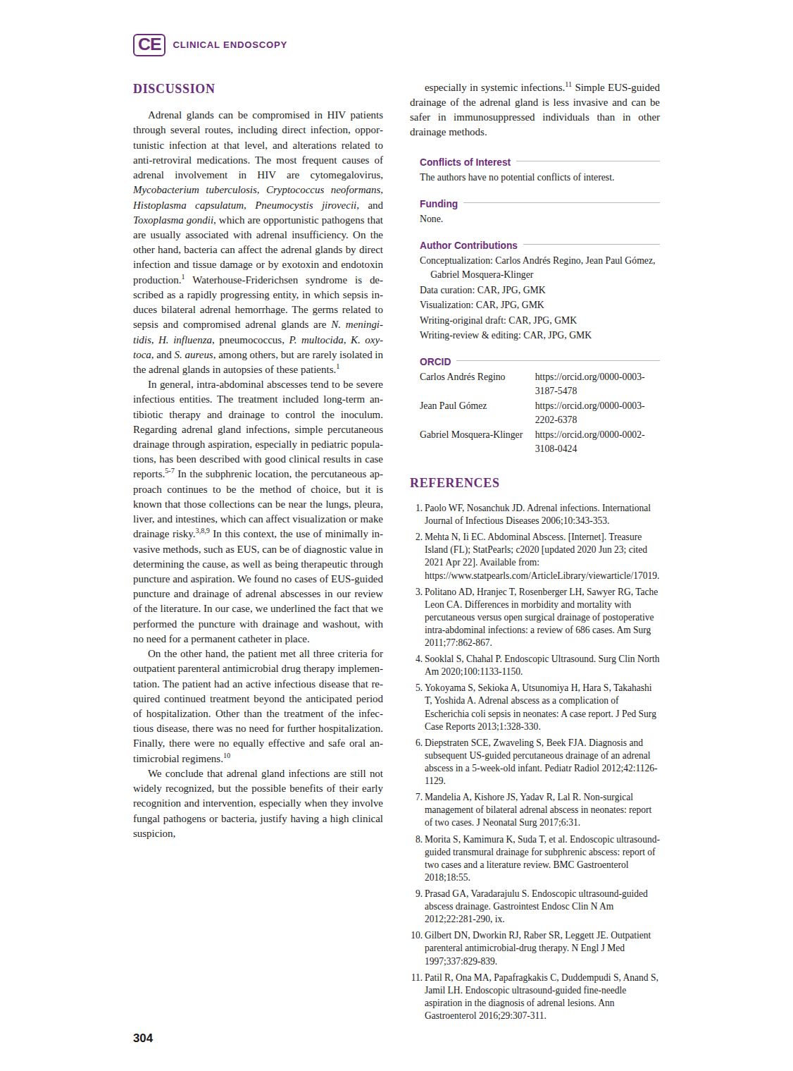CE Clinical Endoscopy
Discussion
Adrenal glands can be compromised in HIV patients through several routes, including direct infection, opportunistic infection at that level, and alterations related to anti-retroviral medications. The most frequent causes of adrenal involvement in HIV are cytomegalovirus, Mycobacterium tuberculosis, Cryptococcus neoformans, Histoplasma capsulatum, Pneumocystis jirovecii, and Toxoplasma gondii, which are opportunistic pathogens that are usually associated with adrenal insufficiency. On the other hand, bacteria can affect the adrenal glands by direct infection and tissue damage or by exotoxin and endotoxin production.1 Waterhouse-Friderichsen syndrome is described as a rapidly progressing entity, in which sepsis induces bilateral adrenal hemorrhage. The germs related to sepsis and compromised adrenal glands are N. meningitidis, H. influenza, pneumococcus, P. multocida, K. oxytoca, and S. aureus, among others, but are rarely isolated in the adrenal glands in autopsies of these patients.1
In general, intra-abdominal abscesses tend to be severe infectious entities. The treatment included long-term antibiotic therapy and drainage to control the inoculum. Regarding adrenal gland infections, simple percutaneous drainage through aspiration, especially in pediatric populations, has been described with good clinical results in case reports.5-7 In the subphrenic location, the percutaneous approach continues to be the method of choice, but it is known that those collections can be near the lungs, pleura, liver, and intestines, which can affect visualization or make drainage risky.3,8,9 In this context, the use of minimally invasive methods, such as EUS, can be of diagnostic value in determining the cause, as well as being therapeutic through puncture and aspiration. We found no cases of EUS-guided puncture and drainage of adrenal abscesses in our review of the literature. In our case, we underlined the fact that we performed the puncture with drainage and washout, with no need for a permanent catheter in place.
On the other hand, the patient met all three criteria for outpatient parenteral antimicrobial drug therapy implementation. The patient had an active infectious disease that required continued treatment beyond the anticipated period of hospitalization. Other than the treatment of the infectious disease, there was no need for further hospitalization. Finally, there were no equally effective and safe oral antimicrobial regimens.10
We conclude that adrenal gland infections are still not widely recognized, but the possible benefits of their early recognition and intervention, especially when they involve fungal pathogens or bacteria, justify having a high clinical suspicion,
especially in systemic infections.11 Simple EUS-guided drainage of the adrenal gland is less invasive and can be safer in immunosuppressed individuals than in other drainage methods.
Conflicts of Interest
The authors have no potential conflicts of interest.
Funding
None.
Author Contributions
Conceptualization: Carlos Andrés Regino, Jean Paul Gómez, Gabriel Mosquera-Klinger
Data curation: CAR, JPG, GMK
Visualization: CAR, JPG, GMK
Writing-original draft: CAR, JPG, GMK
Writing-review & editing: CAR, JPG, GMK
ORCID
Carlos Andrés Regino https://orcid.org/0000-0003-3187-5478
Jean Paul Gómez https://orcid.org/0000-0003-2202-6378
Gabriel Mosquera-Klinger https://orcid.org/0000-0002-3108-0424
References
Paolo WF, Nosanchuk JD. Adrenal infections. International Journal of Infectious Diseases 2006;10:343-353.
Mehta N, Ii EC. Abdominal Abscess. [Internet]. Treasure Island (FL); StatPearls; c2020 [updated 2020 Jun 23; cited 2021 Apr 22]. Available from: https://www.statpearls.com/ArticleLibrary/viewarticle/17019.
Politano AD, Hranjec T, Rosenberger LH, Sawyer RG, Tache Leon CA. Differences in morbidity and mortality with percutaneous versus open surgical drainage of postoperative intra-abdominal infections: a review of 686 cases. Am Surg 2011;77:862-867.
Sooklal S, Chahal P. Endoscopic Ultrasound. Surg Clin North Am 2020;100:1133-1150.
Yokoyama S, Sekioka A, Utsunomiya H, Hara S, Takahashi T, Yoshida A. Adrenal abscess as a complication of Escherichia coli sepsis in neonates: A case report. J Ped Surg Case Reports 2013;1:328-330.
Diepstraten SCE, Zwaveling S, Beek FJA. Diagnosis and subsequent US-guided percutaneous drainage of an adrenal abscess in a 5-week-old infant. Pediatr Radiol 2012;42:1126-1129.
Mandelia A, Kishore JS, Yadav R, Lal R. Non-surgical management of bilateral adrenal abscess in neonates: report of two cases. J Neonatal Surg 2017;6:31.
Morita S, Kamimura K, Suda T, et al. Endoscopic ultrasound-guided transmural drainage for subphrenic abscess: report of two cases and a literature review. BMC Gastroenterol 2018;18:55.
Prasad GA, Varadarajulu S. Endoscopic ultrasound-guided abscess drainage. Gastrointest Endosc Clin N Am 2012;22:281-290, ix.
Gilbert DN, Dworkin RJ, Raber SR, Leggett JE. Outpatient parenteral antimicrobial-drug therapy. N Engl J Med 1997;337:829-839.
Patil R, Ona MA, Papafragkakis C, Duddempudi S, Anand S, Jamil LH. Endoscopic ultrasound-guided fine-needle aspiration in the diagnosis of adrenal lesions. Ann Gastroenterol 2016;29:307-311.
304